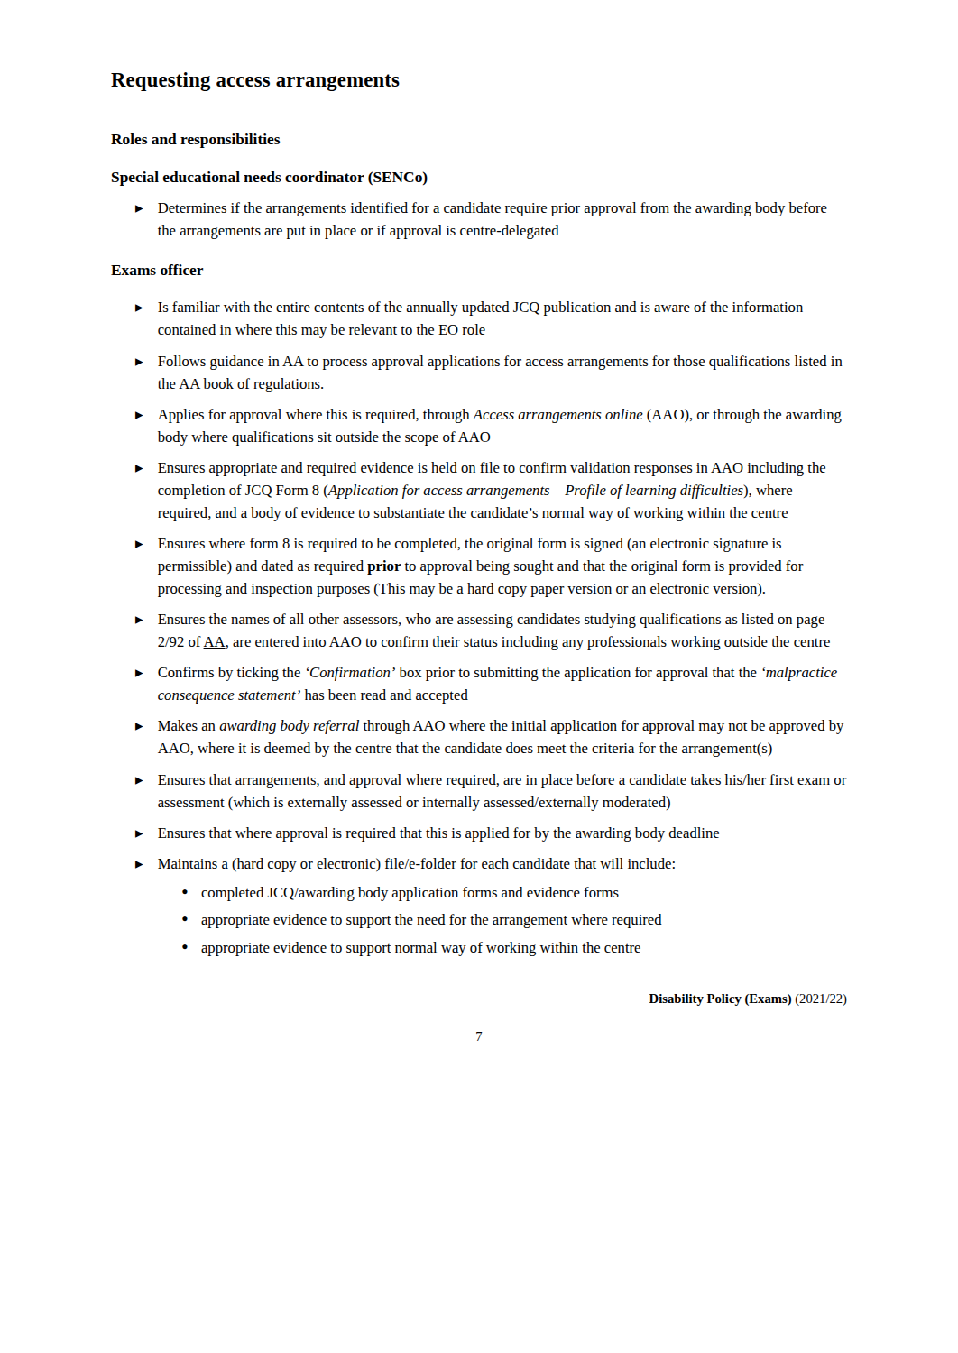Requesting access arrangements
Roles and responsibilities
Special educational needs coordinator (SENCo)
Determines if the arrangements identified for a candidate require prior approval from the awarding body before the arrangements are put in place or if approval is centre-delegated
Exams officer
Is familiar with the entire contents of the annually updated JCQ publication and is aware of the information contained in where this may be relevant to the EO role
Follows guidance in AA to process approval applications for access arrangements for those qualifications listed in the AA book of regulations.
Applies for approval where this is required, through Access arrangements online (AAO), or through the awarding body where qualifications sit outside the scope of AAO
Ensures appropriate and required evidence is held on file to confirm validation responses in AAO including the completion of JCQ Form 8 (Application for access arrangements – Profile of learning difficulties), where required, and a body of evidence to substantiate the candidate’s normal way of working within the centre
Ensures where form 8 is required to be completed, the original form is signed (an electronic signature is permissible) and dated as required prior to approval being sought and that the original form is provided for processing and inspection purposes (This may be a hard copy paper version or an electronic version).
Ensures the names of all other assessors, who are assessing candidates studying qualifications as listed on page 2/92 of AA, are entered into AAO to confirm their status including any professionals working outside the centre
Confirms by ticking the ‘Confirmation’ box prior to submitting the application for approval that the ‘malpractice consequence statement’ has been read and accepted
Makes an awarding body referral through AAO where the initial application for approval may not be approved by AAO, where it is deemed by the centre that the candidate does meet the criteria for the arrangement(s)
Ensures that arrangements, and approval where required, are in place before a candidate takes his/her first exam or assessment (which is externally assessed or internally assessed/externally moderated)
Ensures that where approval is required that this is applied for by the awarding body deadline
Maintains a (hard copy or electronic) file/e-folder for each candidate that will include:
completed JCQ/awarding body application forms and evidence forms
appropriate evidence to support the need for the arrangement where required
appropriate evidence to support normal way of working within the centre
Disability Policy (Exams) (2021/22)
7